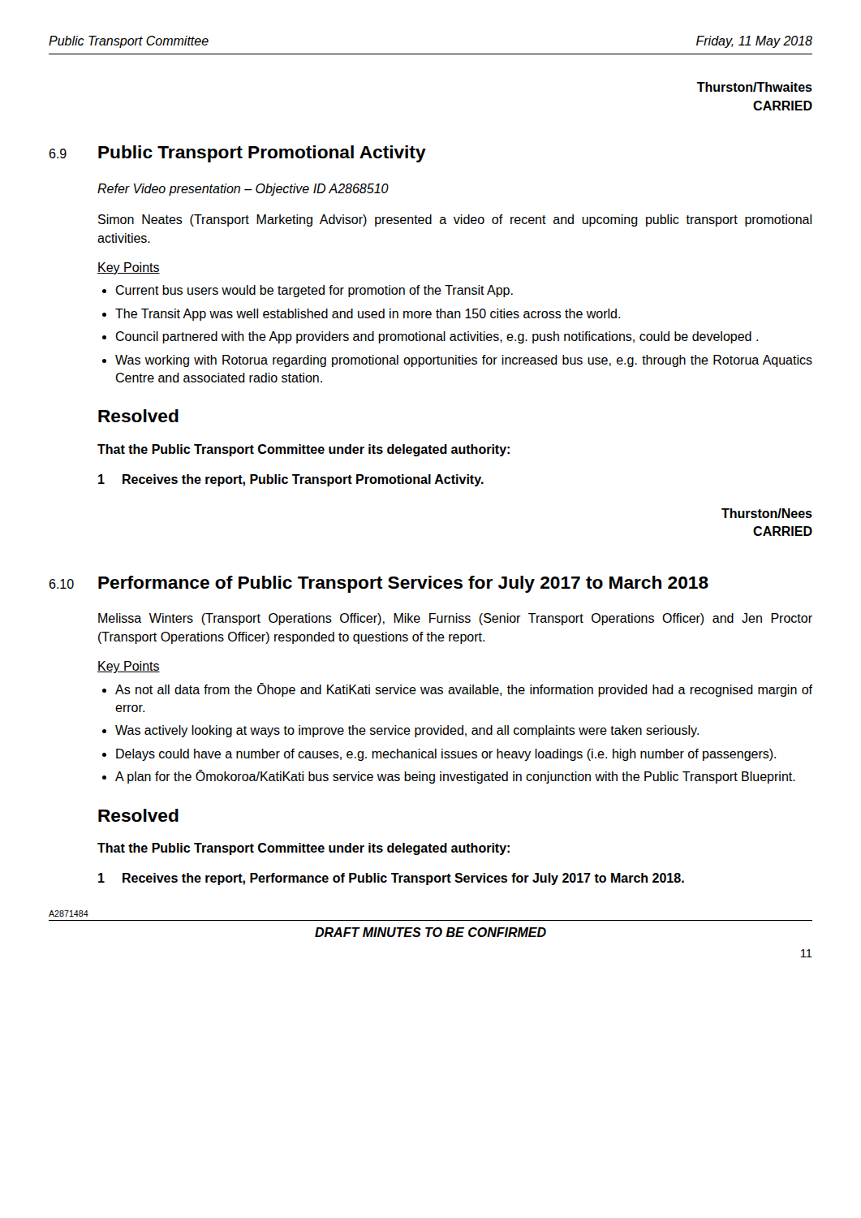Public Transport Committee Friday, 11 May 2018
Thurston/Thwaites
CARRIED
6.9
Public Transport Promotional Activity
Refer Video presentation – Objective ID A2868510
Simon Neates (Transport Marketing Advisor) presented a video of recent and upcoming public transport promotional activities.
Key Points
Current bus users would be targeted for promotion of the Transit App.
The Transit App was well established and used in more than 150 cities across the world.
Council partnered with the App providers and promotional activities, e.g. push notifications, could be developed .
Was working with Rotorua regarding promotional opportunities for increased bus use, e.g. through the Rotorua Aquatics Centre and associated radio station.
Resolved
That the Public Transport Committee under its delegated authority:
1
Receives the report, Public Transport Promotional Activity.
Thurston/Nees
CARRIED
6.10
Performance of Public Transport Services for July 2017 to March 2018
Melissa Winters (Transport Operations Officer), Mike Furniss (Senior Transport Operations Officer) and Jen Proctor (Transport Operations Officer) responded to questions of the report.
Key Points
As not all data from the Ōhope and KatiKati service was available, the information provided had a recognised margin of error.
Was actively looking at ways to improve the service provided, and all complaints were taken seriously.
Delays could have a number of causes, e.g. mechanical issues or heavy loadings (i.e. high number of passengers).
A plan for the Ōmokoroa/KatiKati bus service was being investigated in conjunction with the Public Transport Blueprint.
Resolved
That the Public Transport Committee under its delegated authority:
1
Receives the report, Performance of Public Transport Services for July 2017 to March 2018.
A2871484
DRAFT MINUTES TO BE CONFIRMED
11